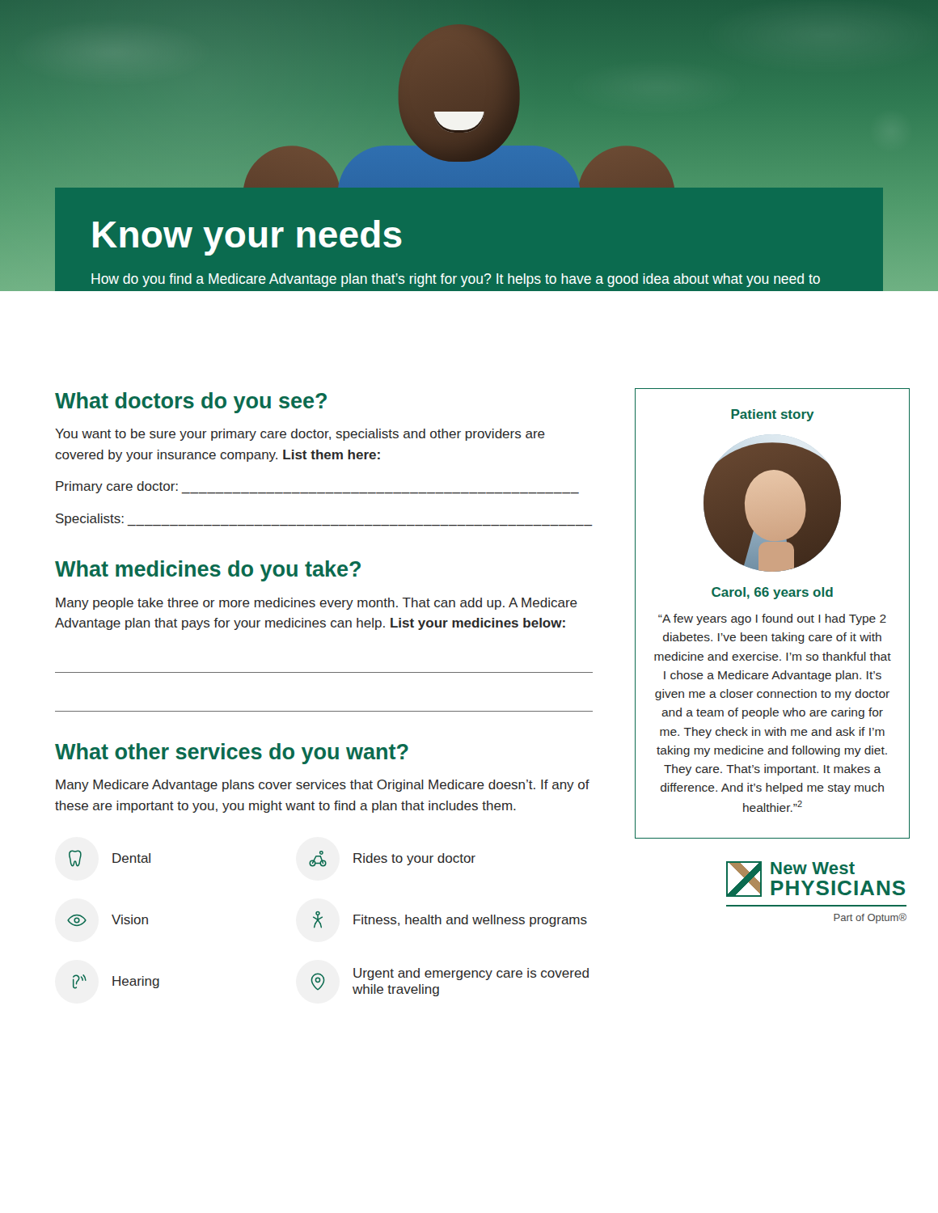Know your needs
How do you find a Medicare Advantage plan that’s right for you? It helps to have a good idea about what you need to cover. Most people choose to cover a combination of doctor visits and medicines. Here are some questions to ask yourself.
What doctors do you see?
You want to be sure your primary care doctor, specialists and other providers are covered by your insurance company. List them here:
Primary care doctor:_______________________________________________
Specialists:_______________________________________________________
What medicines do you take?
Many people take three or more medicines every month. That can add up. A Medicare Advantage plan that pays for your medicines can help. List your medicines below:
What other services do you want?
Many Medicare Advantage plans cover services that Original Medicare doesn’t. If any of these are important to you, you might want to find a plan that includes them.
Dental
Rides to your doctor
Vision
Fitness, health and wellness programs
Hearing
Urgent and emergency care is covered while traveling
Patient story
Carol, 66 years old
“A few years ago I found out I had Type 2 diabetes. I’ve been taking care of it with medicine and exercise. I’m so thankful that I chose a Medicare Advantage plan. It’s given me a closer connection to my doctor and a team of people who are caring for me. They check in with me and ask if I’m taking my medicine and following my diet. They care. That’s important. It makes a difference. And it’s helped me stay much healthier.”2
New West
PHYSICIANS
Part of Optum®